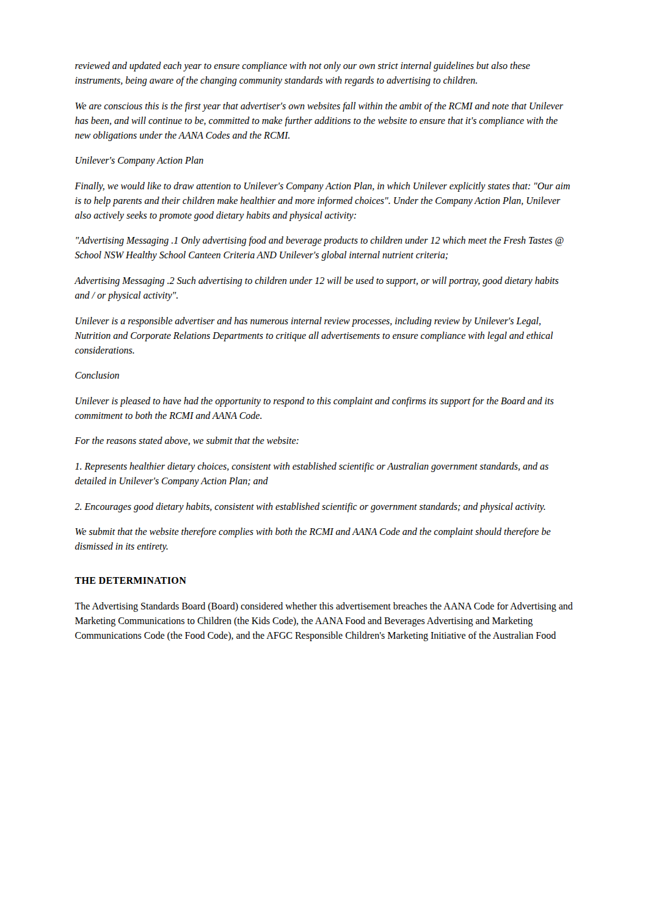reviewed and updated each year to ensure compliance with not only our own strict internal guidelines but also these instruments, being aware of the changing community standards with regards to advertising to children.
We are conscious this is the first year that advertiser's own websites fall within the ambit of the RCMI and note that Unilever has been, and will continue to be, committed to make further additions to the website to ensure that it's compliance with the new obligations under the AANA Codes and the RCMI.
Unilever's Company Action Plan
Finally, we would like to draw attention to Unilever's Company Action Plan, in which Unilever explicitly states that: "Our aim is to help parents and their children make healthier and more informed choices". Under the Company Action Plan, Unilever also actively seeks to promote good dietary habits and physical activity:
"Advertising Messaging .1 Only advertising food and beverage products to children under 12 which meet the Fresh Tastes @ School NSW Healthy School Canteen Criteria AND Unilever's global internal nutrient criteria;
Advertising Messaging .2 Such advertising to children under 12 will be used to support, or will portray, good dietary habits and / or physical activity".
Unilever is a responsible advertiser and has numerous internal review processes, including review by Unilever's Legal, Nutrition and Corporate Relations Departments to critique all advertisements to ensure compliance with legal and ethical considerations.
Conclusion
Unilever is pleased to have had the opportunity to respond to this complaint and confirms its support for the Board and its commitment to both the RCMI and AANA Code.
For the reasons stated above, we submit that the website:
1. Represents healthier dietary choices, consistent with established scientific or Australian government standards, and as detailed in Unilever's Company Action Plan; and
2. Encourages good dietary habits, consistent with established scientific or government standards; and physical activity.
We submit that the website therefore complies with both the RCMI and AANA Code and the complaint should therefore be dismissed in its entirety.
The Determination
The Advertising Standards Board (Board) considered whether this advertisement breaches the AANA Code for Advertising and Marketing Communications to Children (the Kids Code), the AANA Food and Beverages Advertising and Marketing Communications Code (the Food Code), and the AFGC Responsible Children's Marketing Initiative of the Australian Food